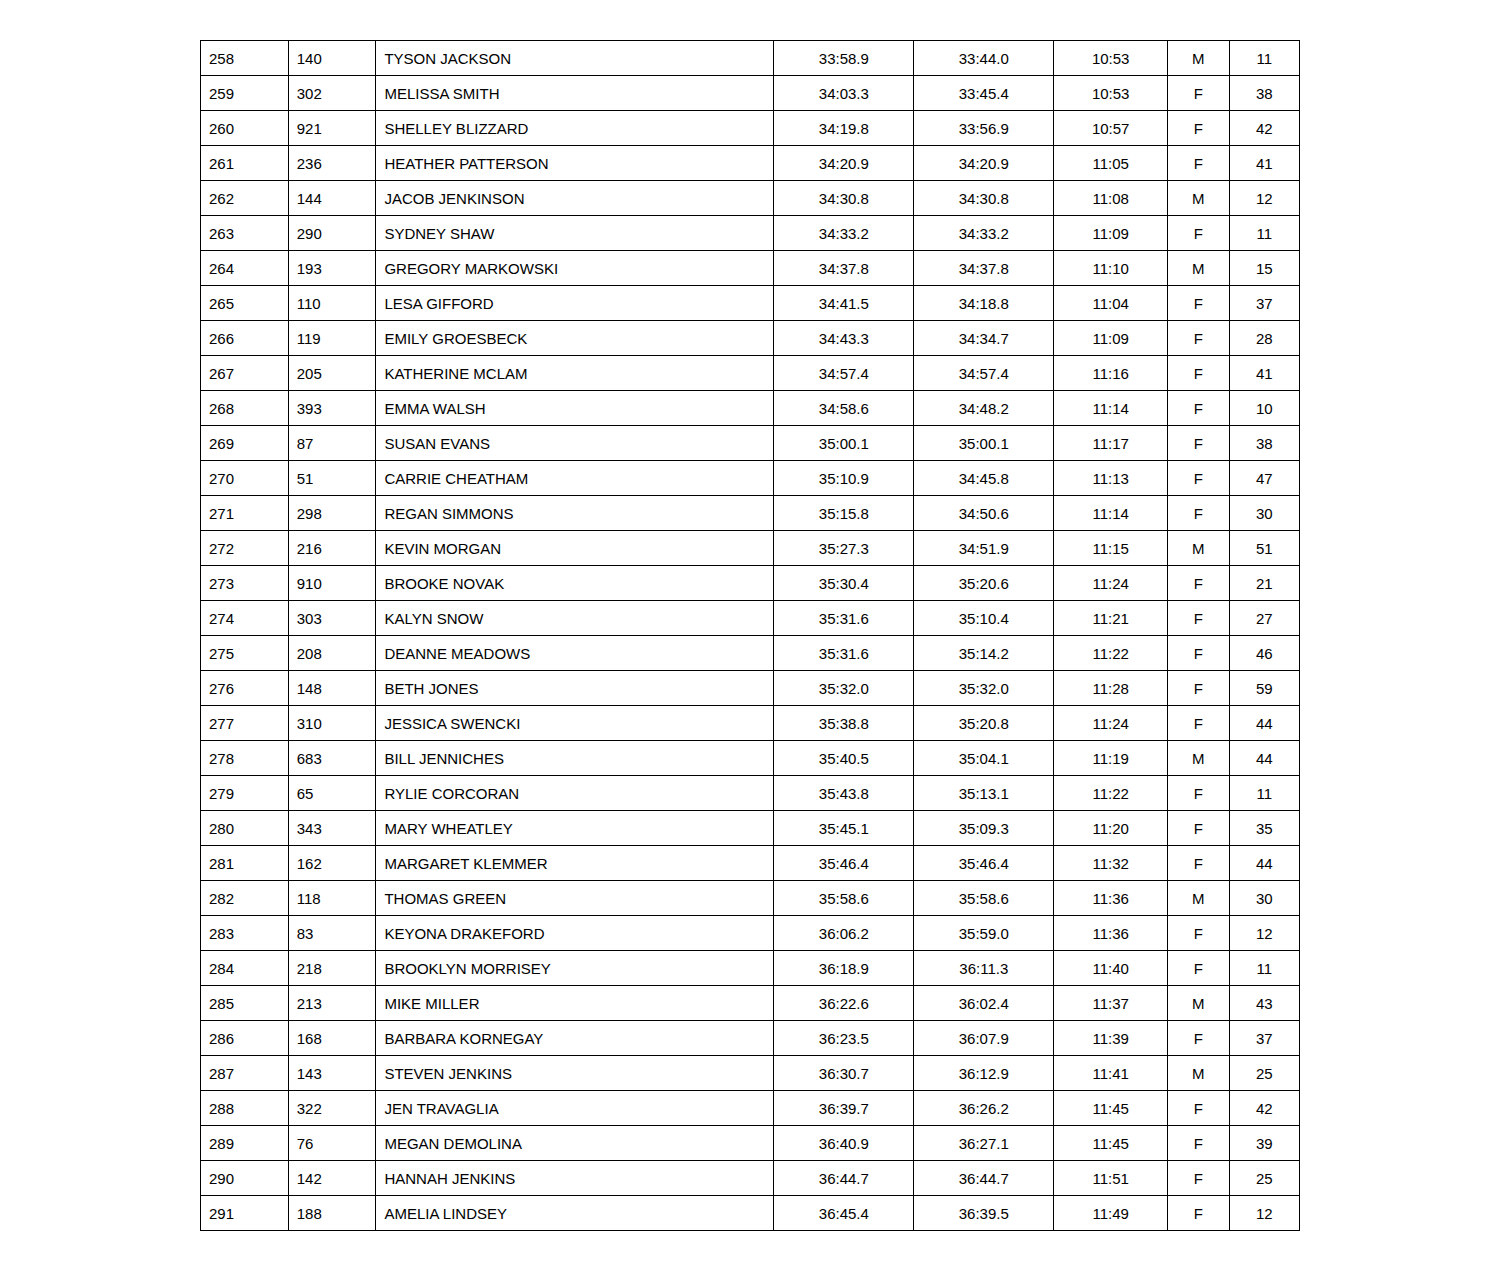| 258 | 140 | TYSON JACKSON | 33:58.9 | 33:44.0 | 10:53 | M | 11 |
| 259 | 302 | MELISSA SMITH | 34:03.3 | 33:45.4 | 10:53 | F | 38 |
| 260 | 921 | SHELLEY BLIZZARD | 34:19.8 | 33:56.9 | 10:57 | F | 42 |
| 261 | 236 | HEATHER PATTERSON | 34:20.9 | 34:20.9 | 11:05 | F | 41 |
| 262 | 144 | JACOB JENKINSON | 34:30.8 | 34:30.8 | 11:08 | M | 12 |
| 263 | 290 | SYDNEY SHAW | 34:33.2 | 34:33.2 | 11:09 | F | 11 |
| 264 | 193 | GREGORY MARKOWSKI | 34:37.8 | 34:37.8 | 11:10 | M | 15 |
| 265 | 110 | LESA GIFFORD | 34:41.5 | 34:18.8 | 11:04 | F | 37 |
| 266 | 119 | EMILY GROESBECK | 34:43.3 | 34:34.7 | 11:09 | F | 28 |
| 267 | 205 | KATHERINE MCLAM | 34:57.4 | 34:57.4 | 11:16 | F | 41 |
| 268 | 393 | EMMA WALSH | 34:58.6 | 34:48.2 | 11:14 | F | 10 |
| 269 | 87 | SUSAN EVANS | 35:00.1 | 35:00.1 | 11:17 | F | 38 |
| 270 | 51 | CARRIE CHEATHAM | 35:10.9 | 34:45.8 | 11:13 | F | 47 |
| 271 | 298 | REGAN SIMMONS | 35:15.8 | 34:50.6 | 11:14 | F | 30 |
| 272 | 216 | KEVIN MORGAN | 35:27.3 | 34:51.9 | 11:15 | M | 51 |
| 273 | 910 | BROOKE NOVAK | 35:30.4 | 35:20.6 | 11:24 | F | 21 |
| 274 | 303 | KALYN SNOW | 35:31.6 | 35:10.4 | 11:21 | F | 27 |
| 275 | 208 | DEANNE MEADOWS | 35:31.6 | 35:14.2 | 11:22 | F | 46 |
| 276 | 148 | BETH JONES | 35:32.0 | 35:32.0 | 11:28 | F | 59 |
| 277 | 310 | JESSICA SWENCKI | 35:38.8 | 35:20.8 | 11:24 | F | 44 |
| 278 | 683 | BILL JENNICHES | 35:40.5 | 35:04.1 | 11:19 | M | 44 |
| 279 | 65 | RYLIE CORCORAN | 35:43.8 | 35:13.1 | 11:22 | F | 11 |
| 280 | 343 | MARY WHEATLEY | 35:45.1 | 35:09.3 | 11:20 | F | 35 |
| 281 | 162 | MARGARET KLEMMER | 35:46.4 | 35:46.4 | 11:32 | F | 44 |
| 282 | 118 | THOMAS GREEN | 35:58.6 | 35:58.6 | 11:36 | M | 30 |
| 283 | 83 | KEYONA DRAKEFORD | 36:06.2 | 35:59.0 | 11:36 | F | 12 |
| 284 | 218 | BROOKLYN MORRISEY | 36:18.9 | 36:11.3 | 11:40 | F | 11 |
| 285 | 213 | MIKE MILLER | 36:22.6 | 36:02.4 | 11:37 | M | 43 |
| 286 | 168 | BARBARA KORNEGAY | 36:23.5 | 36:07.9 | 11:39 | F | 37 |
| 287 | 143 | STEVEN JENKINS | 36:30.7 | 36:12.9 | 11:41 | M | 25 |
| 288 | 322 | JEN TRAVAGLIA | 36:39.7 | 36:26.2 | 11:45 | F | 42 |
| 289 | 76 | MEGAN DEMOLINA | 36:40.9 | 36:27.1 | 11:45 | F | 39 |
| 290 | 142 | HANNAH JENKINS | 36:44.7 | 36:44.7 | 11:51 | F | 25 |
| 291 | 188 | AMELIA LINDSEY | 36:45.4 | 36:39.5 | 11:49 | F | 12 |